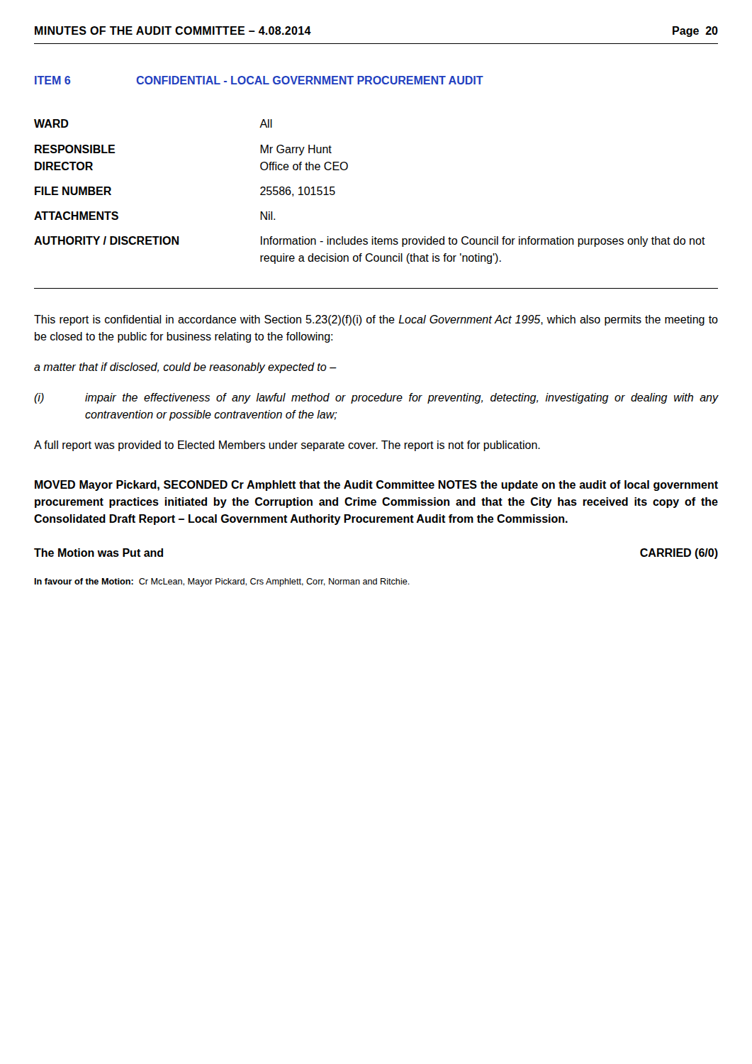MINUTES OF THE AUDIT COMMITTEE – 4.08.2014 Page 20
ITEM 6 CONFIDENTIAL - LOCAL GOVERNMENT PROCUREMENT AUDIT
| Ward | All |
| Responsible Director | Mr Garry Hunt Office of the CEO |
| File Number | 25586, 101515 |
| Attachments | Nil. |
| Authority / Discretion | Information - includes items provided to Council for information purposes only that do not require a decision of Council (that is for 'noting'). |
This report is confidential in accordance with Section 5.23(2)(f)(i) of the Local Government Act 1995, which also permits the meeting to be closed to the public for business relating to the following:
a matter that if disclosed, could be reasonably expected to –
(i) impair the effectiveness of any lawful method or procedure for preventing, detecting, investigating or dealing with any contravention or possible contravention of the law;
A full report was provided to Elected Members under separate cover. The report is not for publication.
MOVED Mayor Pickard, SECONDED Cr Amphlett that the Audit Committee NOTES the update on the audit of local government procurement practices initiated by the Corruption and Crime Commission and that the City has received its copy of the Consolidated Draft Report – Local Government Authority Procurement Audit from the Commission.
The Motion was Put and CARRIED (6/0)
In favour of the Motion: Cr McLean, Mayor Pickard, Crs Amphlett, Corr, Norman and Ritchie.